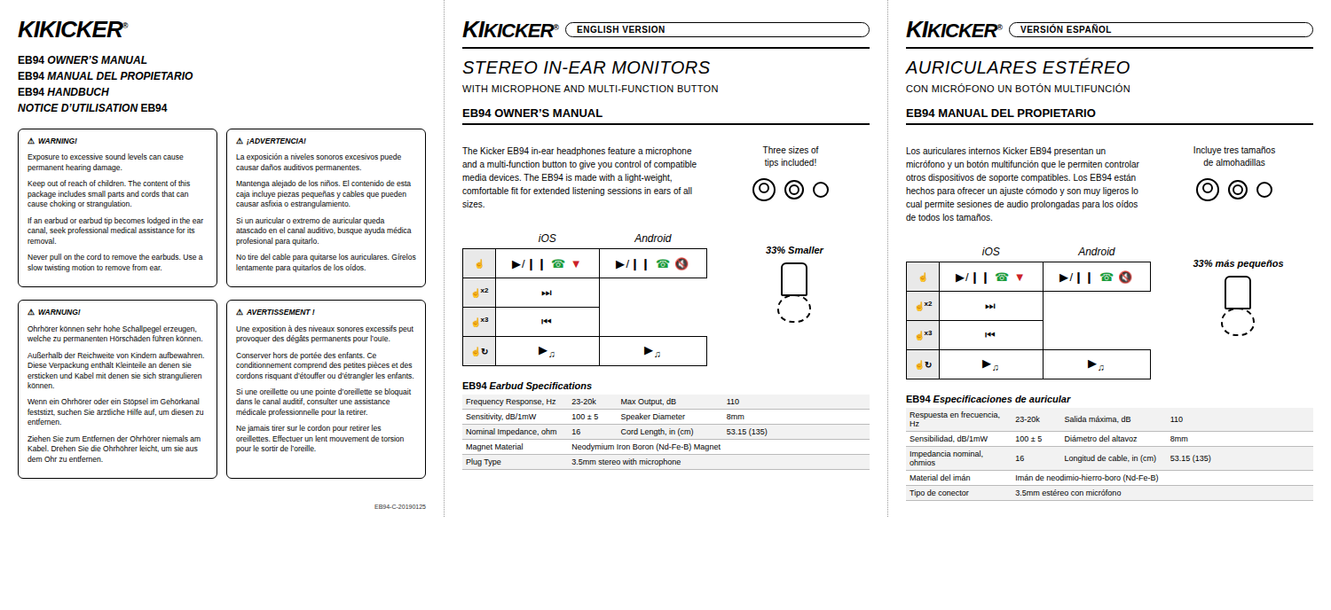KIKICKER®
EB94 OWNER’S MANUAL
EB94 MANUAL DEL PROPIETARIO
EB94 HANDBUCH
NOTICE D’UTILISATION EB94
⚠WARNING!
Exposure to excessive sound levels can cause permanent hearing damage.
Keep out of reach of children. The content of this package includes small parts and cords that can cause choking or strangulation.
If an earbud or earbud tip becomes lodged in the ear canal, seek professional medical assistance for its removal.
Never pull on the cord to remove the earbuds. Use a slow twisting motion to remove from ear.
⚠¡ADVERTENCIA!
La exposición a niveles sonoros excesivos puede causar daños auditivos permanentes.
Mantenga alejado de los niños. El contenido de esta caja incluye piezas pequeñas y cables que pueden causar asfixia o estrangulamiento.
Si un auricular o extremo de auricular queda atascado en el canal auditivo, busque ayuda médica profesional para quitarlo.
No tire del cable para quitarse los auriculares. Gírelos lentamente para quitarlos de los oídos.
⚠WARNUNG!
Ohrhörer können sehr hohe Schallpegel erzeugen, welche zu permanenten Hörschäden führen können.
Außerhalb der Reichweite von Kindern aufbewahren. Diese Verpackung enthält Kleinteile an denen sie ersticken und Kabel mit denen sie sich strangulieren können.
Wenn ein Ohrhörer oder ein Stöpsel im Gehörkanal feststizt, suchen Sie ärztliche Hilfe auf, um diesen zu entfernen.
Ziehen Sie zum Entfernen der Ohrhörer niemals am Kabel. Drehen Sie die Ohrhöhrer leicht, um sie aus dem Ohr zu entfernen.
⚠AVERTISSEMENT !
Une exposition à des niveaux sonores excessifs peut provoquer des dégâts permanents pour l’ouïe.
Conserver hors de portée des enfants. Ce conditionnement comprend des petites pièces et des cordons risquant d’étouffer ou d’étrangler les enfants.
Si une oreillette ou une pointe d’oreillette se bloquait dans le canal auditif, consulter une assistance médicale professionnelle pour la retirer.
Ne jamais tirer sur le cordon pour retirer les oreillettes. Effectuer un lent mouvement de torsion pour le sortir de l’oreille.
EB94-C-20190125
KIKICKER®
ENGLISH VERSION
STEREO IN-EAR MONITORS
WITH MICROPHONE AND MULTI-FUNCTION BUTTON
EB94 OWNER’S MANUAL
The Kicker EB94 in-ear headphones feature a microphone and a multi-function button to give you control of compatible media devices. The EB94 is made with a light-weight, comfortable fit for extended listening sessions in ears of all sizes.
Three sizes of
tips included!
| | iOS | Android |
| --- | --- | --- |
| ☝ | ▶/❙❙ ☎ ▼ | ▶/❙❙ ☎ 🔇 |
| ☝ x2 | ⏭ | |
| ☝ x3 | ⏮ | |
| ☝↻ | ▶ ♫ | ▶ ♫ |
33% Smaller
EB94 Earbud Specifications
| Frequency Response, Hz | 23-20k | Max Output, dB | 110 |
| Sensitivity, dB/1mW | 100 ± 5 | Speaker Diameter | 8mm |
| Nominal Impedance, ohm | 16 | Cord Length, in (cm) | 53.15 (135) |
| Magnet Material | Neodymium Iron Boron (Nd-Fe-B) Magnet |
| Plug Type | 3.5mm stereo with microphone |
KIKICKER®
VERSIÓN ESPAÑOL
AURICULARES ESTÉREO
CON MICRÓFONO UN BOTÓN MULTIFUNCIÓN
EB94 MANUAL DEL PROPIETARIO
Los auriculares internos Kicker EB94 presentan un micrófono y un botón multifunción que le permiten controlar otros dispositivos de soporte compatibles. Los EB94 están hechos para ofrecer un ajuste cómodo y son muy ligeros lo cual permite sesiones de audio prolongadas para los oídos de todos los tamaños.
Incluye tres tamaños
de almohadillas
| | iOS | Android |
| --- | --- | --- |
| ☝ | ▶/❙❙ ☎ ▼ | ▶/❙❙ ☎ 🔇 |
| ☝ x2 | ⏭ | |
| ☝ x3 | ⏮ | |
| ☝↻ | ▶ ♫ | ▶ ♫ |
33% más pequeños
EB94 Especificaciones de auricular
| Respuesta en frecuencia, Hz | 23-20k | Salida máxima, dB | 110 |
| Sensibilidad, dB/1mW | 100 ± 5 | Diámetro del altavoz | 8mm |
| Impedancia nominal, ohmios | 16 | Longitud de cable, in (cm) | 53.15 (135) |
| Material del imán | Imán de neodimio-hierro-boro (Nd-Fe-B) |
| Tipo de conector | 3.5mm estéreo con micrófono |